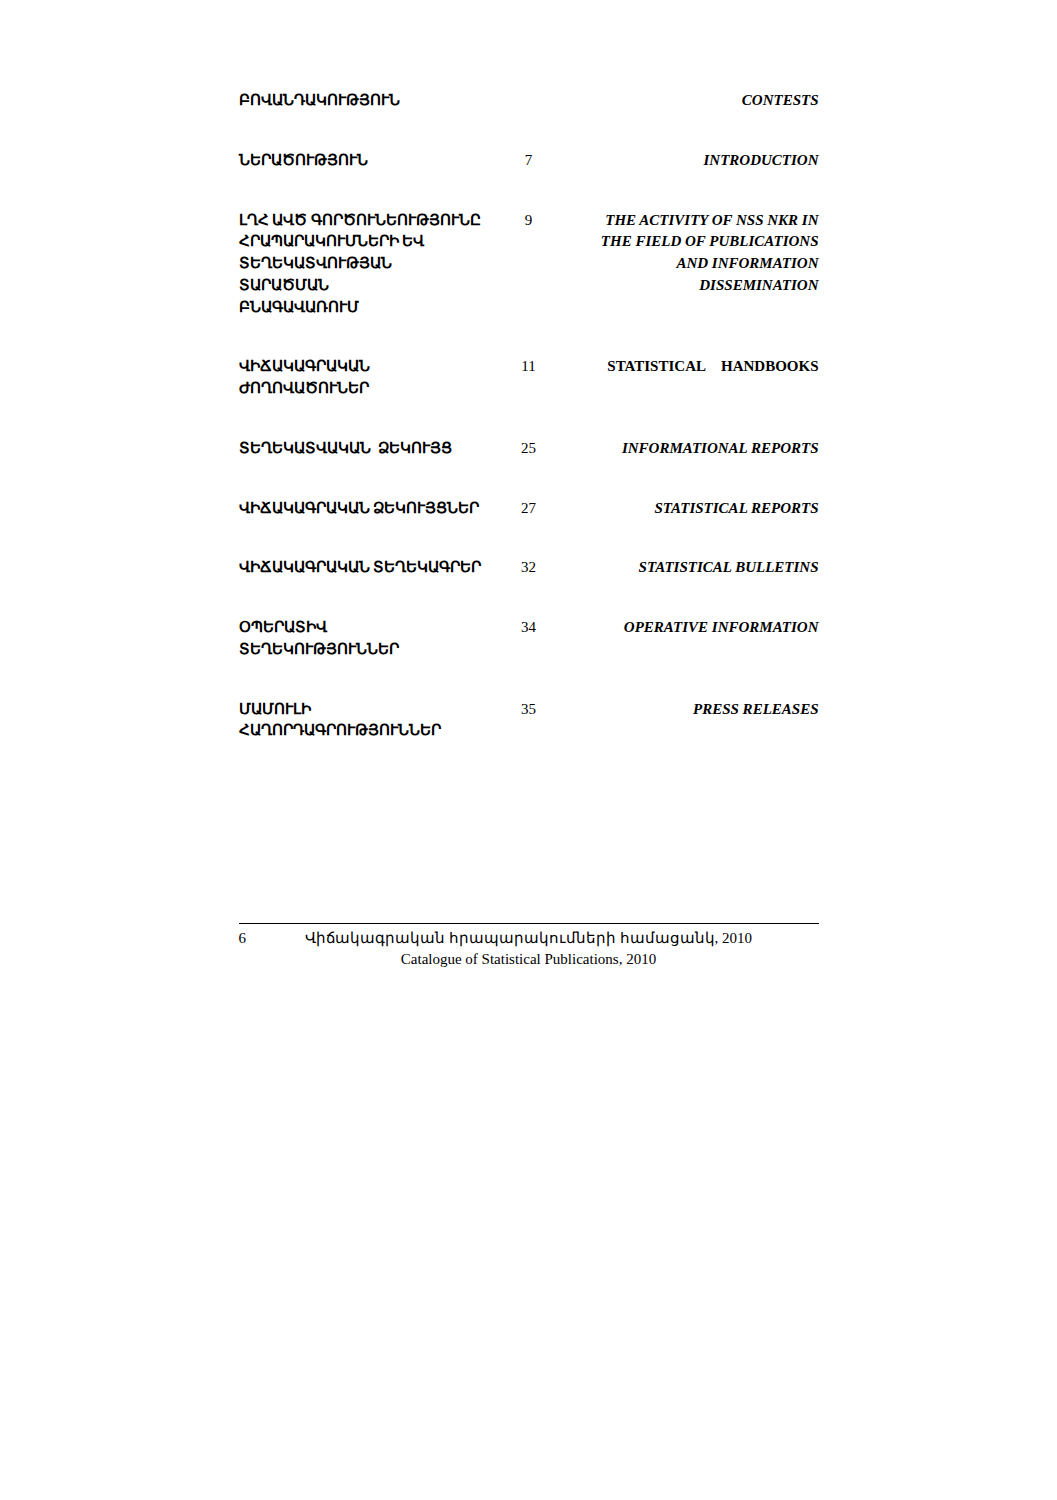| ԲՈՎԱՆԴԱԿՈՒԹՅՈՒՆ | | CONTESTS |
| ՆԵՐԱԾՈՒԹՅՈՒՆ | 7 | INTRODUCTION |
| ԼՂՀ ԱՎԾ ԳՈՐԾՈՒՆԵՈՒԹՅՈՒՆԸ ՀՐԱՊԱՐԱԿՈՒՄՆԵՐԻ ԵՎ ՏԵՂԵԿԱՏՎՈՒԹՅԱՆ ՏԱՐԱԾՄԱՆ ԲՆԱԳԱՎԱՌՈՒՄ | 9 | THE ACTIVITY OF NSS NKR IN THE FIELD OF PUBLICATIONS AND INFORMATION DISSEMINATION |
| ՎԻՃԱԿԱԳՐԱԿԱՆ ԺՈՂՈՎԱԾՈՒՆԵՐ | 11 | STATISTICAL HANDBOOKS |
| ՏԵՂԵԿԱՏՎԱԿԱՆ ՁԵԿՈՒՅՑ | 25 | INFORMATIONAL REPORTS |
| ՎԻՃԱԿԱԳՐԱԿԱՆ ՁԵԿՈՒՅՑՆԵՐ | 27 | STATISTICAL REPORTS |
| ՎԻՃԱԿԱԳՐԱԿԱՆ ՏԵՂԵԿԱԳՐԵՐ | 32 | STATISTICAL BULLETINS |
| ՕՊԵՐԱՏԻՎ ՏԵՂԵԿՈՒԹՅՈՒՆՆԵՐ | 34 | OPERATIVE INFORMATION |
| ՄԱՄՈՒԼԻ ՀԱՂՈՐԴԱԳՐՈՒԹՅՈՒՆՆԵՐ | 35 | PRESS RELEASES |
6
Վիճակագրական հրապարակումների համացանկ, 2010
Catalogue of Statistical Publications, 2010